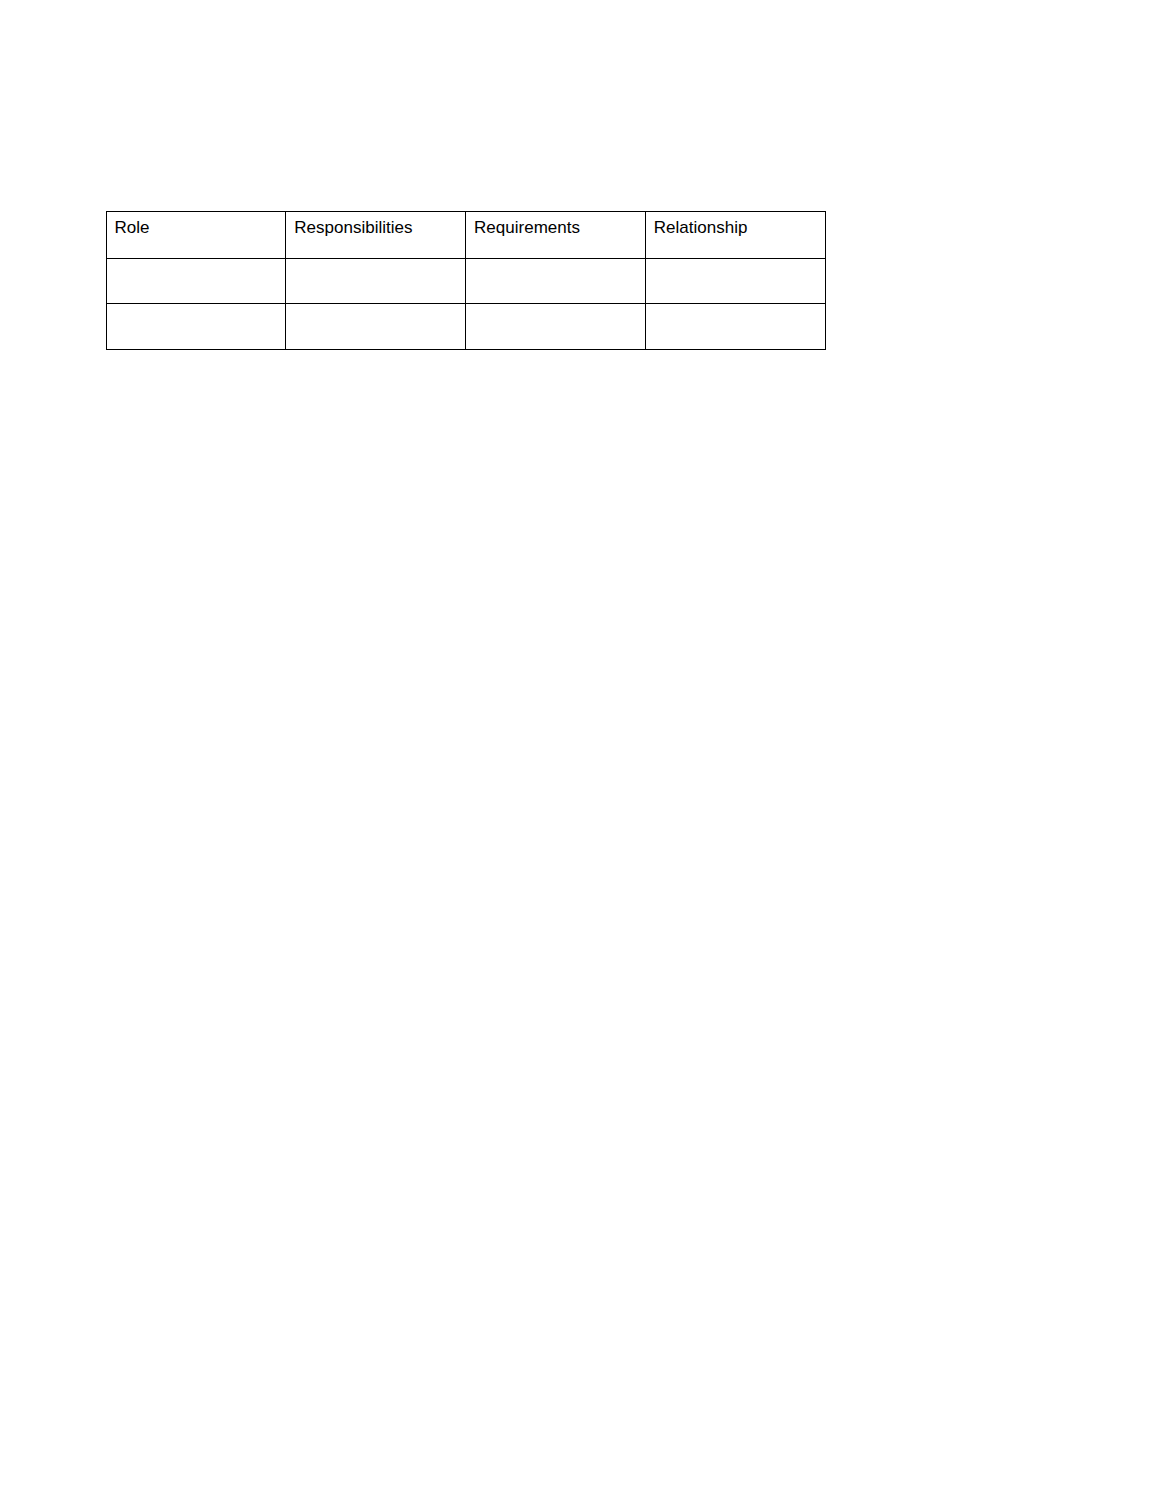| Role | Responsibilities | Requirements | Relationship |
| --- | --- | --- | --- |